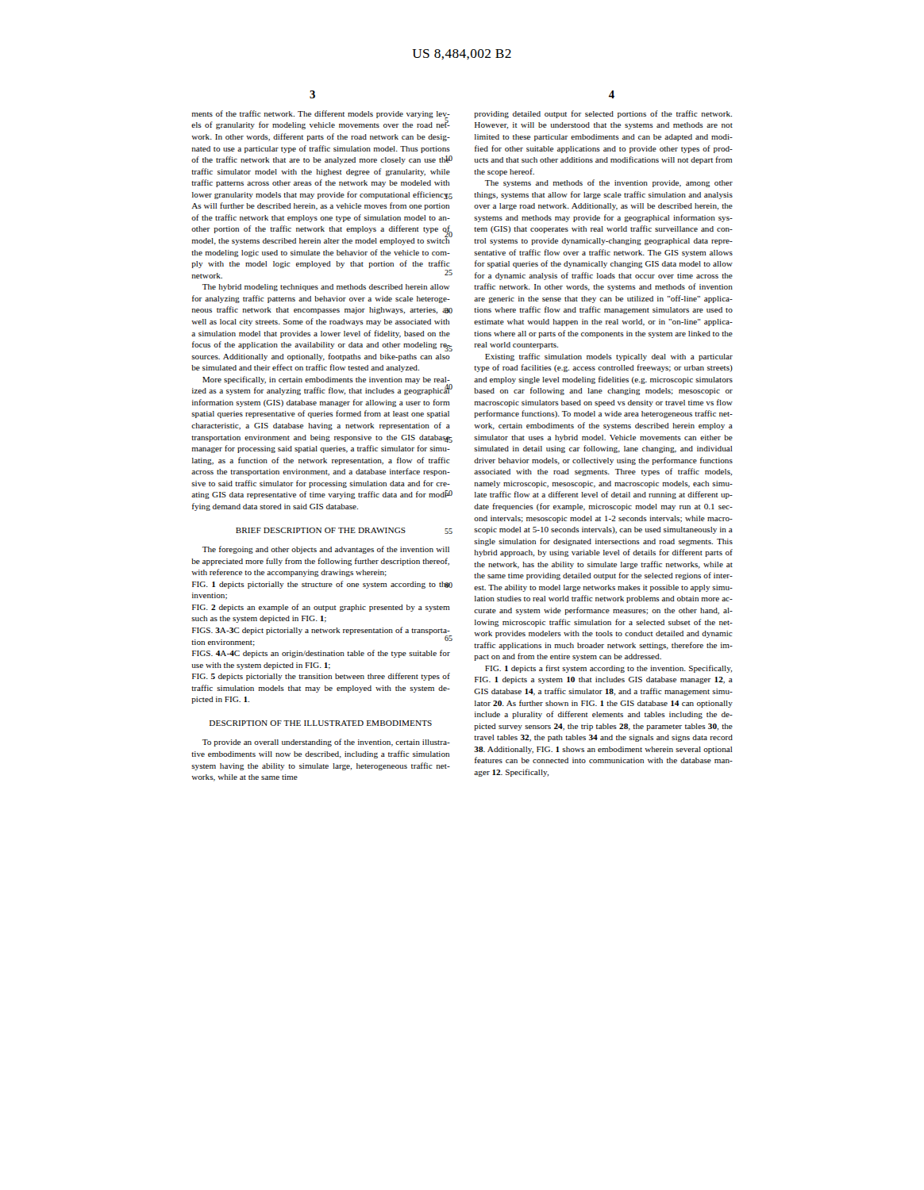US 8,484,002 B2
3 4
ments of the traffic network. The different models provide varying levels of granularity for modeling vehicle movements over the road network. In other words, different parts of the road network can be designated to use a particular type of traffic simulation model. Thus portions of the traffic network that are to be analyzed more closely can use the traffic simulator model with the highest degree of granularity, while traffic patterns across other areas of the network may be modeled with lower granularity models that may provide for computational efficiency. As will further be described herein, as a vehicle moves from one portion of the traffic network that employs one type of simulation model to another portion of the traffic network that employs a different type of model, the systems described herein alter the model employed to switch the modeling logic used to simulate the behavior of the vehicle to comply with the model logic employed by that portion of the traffic network.
The hybrid modeling techniques and methods described herein allow for analyzing traffic patterns and behavior over a wide scale heterogeneous traffic network that encompasses major highways, arteries, as well as local city streets. Some of the roadways may be associated with a simulation model that provides a lower level of fidelity, based on the focus of the application the availability or data and other modeling resources. Additionally and optionally, footpaths and bike-paths can also be simulated and their effect on traffic flow tested and analyzed.
More specifically, in certain embodiments the invention may be realized as a system for analyzing traffic flow, that includes a geographical information system (GIS) database manager for allowing a user to form spatial queries representative of queries formed from at least one spatial characteristic, a GIS database having a network representation of a transportation environment and being responsive to the GIS database manager for processing said spatial queries, a traffic simulator for simulating, as a function of the network representation, a flow of traffic across the transportation environment, and a database interface responsive to said traffic simulator for processing simulation data and for creating GIS data representative of time varying traffic data and for modifying demand data stored in said GIS database.
Brief Description Of the Drawings
The foregoing and other objects and advantages of the invention will be appreciated more fully from the following further description thereof, with reference to the accompanying drawings wherein;
FIG. 1 depicts pictorially the structure of one system according to the invention;
FIG. 2 depicts an example of an output graphic presented by a system such as the system depicted in FIG. 1;
FIGS. 3 A-3 C depict pictorially a network representation of a transportation environment;
FIGS. 4 A-4 C depicts an origin/destination table of the type suitable for use with the system depicted in FIG. 1;
FIG. 5 depicts pictorially the transition between three different types of traffic simulation models that may be employed with the system depicted in FIG. 1.
Description of the Illustrated Embodiments
To provide an overall understanding of the invention, certain illustrative embodiments will now be described, including a traffic simulation system having the ability to simulate large, heterogeneous traffic networks, while at the same time
providing detailed output for selected portions of the traffic network. However, it will be understood that the systems and methods are not limited to these particular embodiments and can be adapted and modified for other suitable applications and to provide other types of products and that such other additions and modifications will not depart from the scope hereof.
The systems and methods of the invention provide, among other things, systems that allow for large scale traffic simulation and analysis over a large road network. Additionally, as will be described herein, the systems and methods may provide for a geographical information system (GIS) that cooperates with real world traffic surveillance and control systems to provide dynamically-changing geographical data representative of traffic flow over a traffic network. The GIS system allows for spatial queries of the dynamically changing GIS data model to allow for a dynamic analysis of traffic loads that occur over time across the traffic network. In other words, the systems and methods of invention are generic in the sense that they can be utilized in "off-line" applications where traffic flow and traffic management simulators are used to estimate what would happen in the real world, or in "on-line" applications where all or parts of the components in the system are linked to the real world counterparts.
Existing traffic simulation models typically deal with a particular type of road facilities (e.g. access controlled freeways; or urban streets) and employ single level modeling fidelities (e.g. microscopic simulators based on car following and lane changing models; mesoscopic or macroscopic simulators based on speed vs density or travel time vs flow performance functions). To model a wide area heterogeneous traffic network, certain embodiments of the systems described herein employ a simulator that uses a hybrid model. Vehicle movements can either be simulated in detail using car following, lane changing, and individual driver behavior models, or collectively using the performance functions associated with the road segments. Three types of traffic models, namely microscopic, mesoscopic, and macroscopic models, each simulate traffic flow at a different level of detail and running at different update frequencies (for example, microscopic model may run at 0.1 second intervals; mesoscopic model at 1-2 seconds intervals; while macroscopic model at 5-10 seconds intervals), can be used simultaneously in a single simulation for designated intersections and road segments. This hybrid approach, by using variable level of details for different parts of the network, has the ability to simulate large traffic networks, while at the same time providing detailed output for the selected regions of interest. The ability to model large networks makes it possible to apply simulation studies to real world traffic network problems and obtain more accurate and system wide performance measures; on the other hand, allowing microscopic traffic simulation for a selected subset of the network provides modelers with the tools to conduct detailed and dynamic traffic applications in much broader network settings, therefore the impact on and from the entire system can be addressed.
FIG. 1 depicts a first system according to the invention. Specifically, FIG. 1 depicts a system 10 that includes GIS database manager 12, a GIS database 14, a traffic simulator 18, and a traffic management simulator 20. As further shown in FIG. 1 the GIS database 14 can optionally include a plurality of different elements and tables including the depicted survey sensors 24, the trip tables 28, the parameter tables 30, the travel tables 32, the path tables 34 and the signals and signs data record 38. Additionally, FIG. 1 shows an embodiment wherein several optional features can be connected into communication with the database manager 12. Specifically,
5
10
15
20
25
30
35
40
45
50
55
60
65